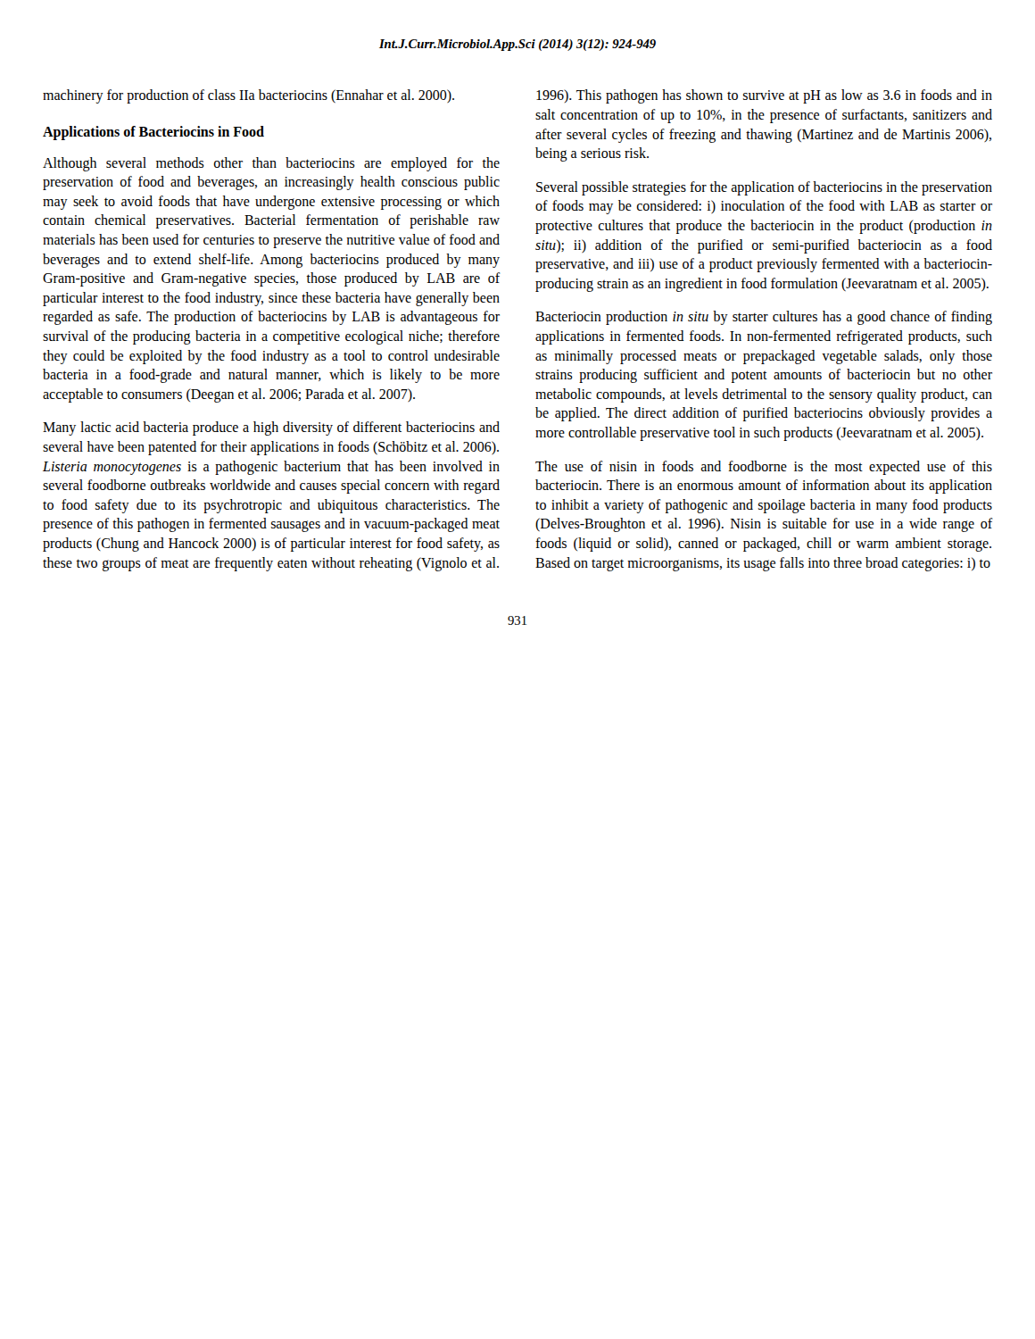Int.J.Curr.Microbiol.App.Sci (2014) 3(12): 924-949
machinery for production of class IIa bacteriocins (Ennahar et al. 2000).
Applications of Bacteriocins in Food
Although several methods other than bacteriocins are employed for the preservation of food and beverages, an increasingly health conscious public may seek to avoid foods that have undergone extensive processing or which contain chemical preservatives. Bacterial fermentation of perishable raw materials has been used for centuries to preserve the nutritive value of food and beverages and to extend shelf-life. Among bacteriocins produced by many Gram-positive and Gram-negative species, those produced by LAB are of particular interest to the food industry, since these bacteria have generally been regarded as safe. The production of bacteriocins by LAB is advantageous for survival of the producing bacteria in a competitive ecological niche; therefore they could be exploited by the food industry as a tool to control undesirable bacteria in a food-grade and natural manner, which is likely to be more acceptable to consumers (Deegan et al. 2006; Parada et al. 2007).
Many lactic acid bacteria produce a high diversity of different bacteriocins and several have been patented for their applications in foods (Schöbitz et al. 2006). Listeria monocytogenes is a pathogenic bacterium that has been involved in several foodborne outbreaks worldwide and causes special concern with regard to food safety due to its psychrotropic and ubiquitous characteristics. The presence of this pathogen in fermented sausages and in vacuum-packaged meat products (Chung and Hancock 2000) is of particular interest for food safety, as these two groups of meat are frequently eaten without reheating (Vignolo et al. 1996). This pathogen has shown to survive at pH as low as 3.6 in foods and in salt concentration of up to 10%, in the presence of surfactants, sanitizers and after several cycles of freezing and thawing (Martinez and de Martinis 2006), being a serious risk.
Several possible strategies for the application of bacteriocins in the preservation of foods may be considered: i) inoculation of the food with LAB as starter or protective cultures that produce the bacteriocin in the product (production in situ); ii) addition of the purified or semi-purified bacteriocin as a food preservative, and iii) use of a product previously fermented with a bacteriocin-producing strain as an ingredient in food formulation (Jeevaratnam et al. 2005).
Bacteriocin production in situ by starter cultures has a good chance of finding applications in fermented foods. In non-fermented refrigerated products, such as minimally processed meats or prepackaged vegetable salads, only those strains producing sufficient and potent amounts of bacteriocin but no other metabolic compounds, at levels detrimental to the sensory quality product, can be applied. The direct addition of purified bacteriocins obviously provides a more controllable preservative tool in such products (Jeevaratnam et al. 2005).
The use of nisin in foods and foodborne is the most expected use of this bacteriocin. There is an enormous amount of information about its application to inhibit a variety of pathogenic and spoilage bacteria in many food products (Delves-Broughton et al. 1996). Nisin is suitable for use in a wide range of foods (liquid or solid), canned or packaged, chill or warm ambient storage. Based on target microorganisms, its usage falls into three broad categories: i) to
931